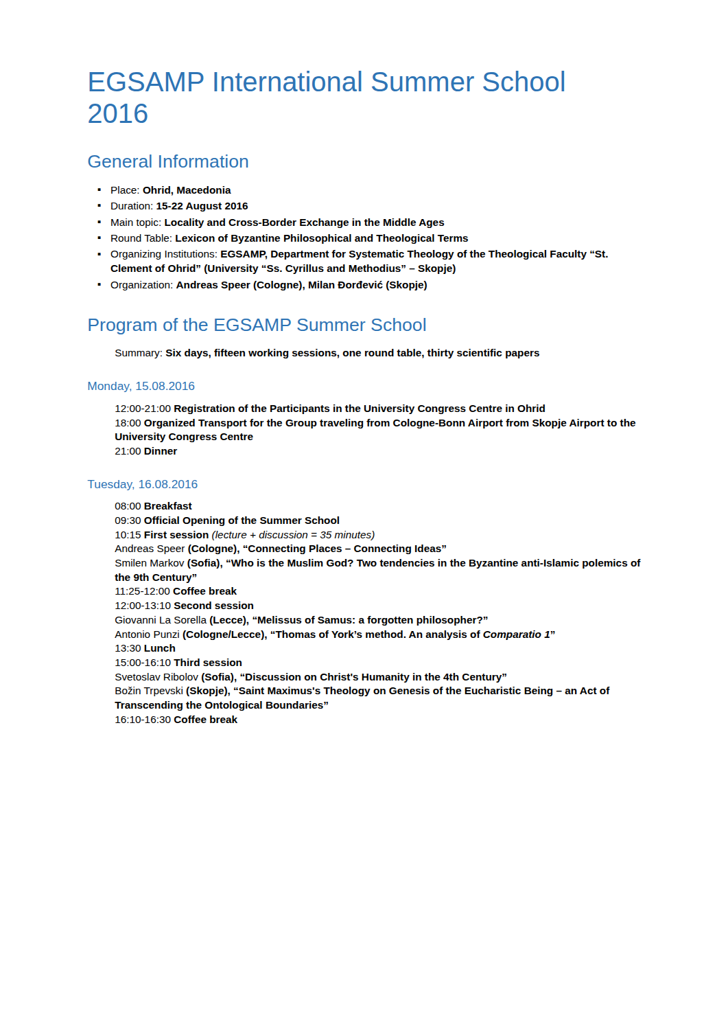EGSAMP International Summer School
2016
General Information
Place: Ohrid, Macedonia
Duration: 15-22 August 2016
Main topic: Locality and Cross-Border Exchange in the Middle Ages
Round Table: Lexicon of Byzantine Philosophical and Theological Terms
Organizing Institutions: EGSAMP, Department for Systematic Theology of the Theological Faculty “St. Clement of Ohrid” (University “Ss. Cyrillus and Methodius” – Skopje)
Organization: Andreas Speer (Cologne), Milan Đorđević (Skopje)
Program of the EGSAMP Summer School
Summary: Six days, fifteen working sessions, one round table, thirty scientific papers
Monday, 15.08.2016
12:00-21:00 Registration of the Participants in the University Congress Centre in Ohrid
18:00 Organized Transport for the Group traveling from Cologne-Bonn Airport from Skopje Airport to the University Congress Centre
21:00 Dinner
Tuesday, 16.08.2016
08:00 Breakfast
09:30 Official Opening of the Summer School
10:15 First session (lecture + discussion = 35 minutes)
Andreas Speer (Cologne), “Connecting Places – Connecting Ideas”
Smilen Markov (Sofia), “Who is the Muslim God? Two tendencies in the Byzantine anti-Islamic polemics of the 9th Century”
11:25-12:00 Coffee break
12:00-13:10 Second session
Giovanni La Sorella (Lecce), “Melissus of Samus: a forgotten philosopher?”
Antonio Punzi (Cologne/Lecce), “Thomas of York’s method. An analysis of Comparatio 1”
13:30 Lunch
15:00-16:10 Third session
Svetoslav Ribolov (Sofia), “Discussion on Christ's Humanity in the 4th Century”
Božin Trpevski (Skopje), “Saint Maximus's Theology on Genesis of the Eucharistic Being – an Act of Transcending the Ontological Boundaries”
16:10-16:30 Coffee break